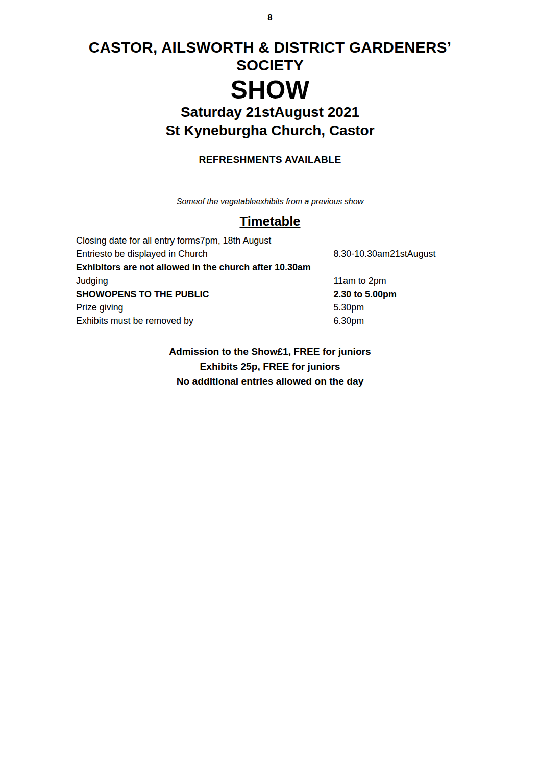8
CASTOR, AILSWORTH & DISTRICT GARDENERS’ SOCIETY
SHOW
Saturday 21stAugust 2021
St Kyneburgha Church, Castor
REFRESHMENTS AVAILABLE
Someof the vegetableexhibits from a previous show
Timetable
| Closing date for all entry forms7pm, 18th August | |
| Entriesto be displayed in Church | 8.30-10.30am21stAugust |
| Exhibitors are not allowed in the church after 10.30am |
| Judging | 11am to 2pm |
| SHOWOPENS TO THE PUBLIC | 2.30 to 5.00pm |
| Prize giving | 5.30pm |
| Exhibits must be removed by | 6.30pm |
Admission to the Show£1, FREE for juniors
Exhibits 25p, FREE for juniors
No additional entries allowed on the day